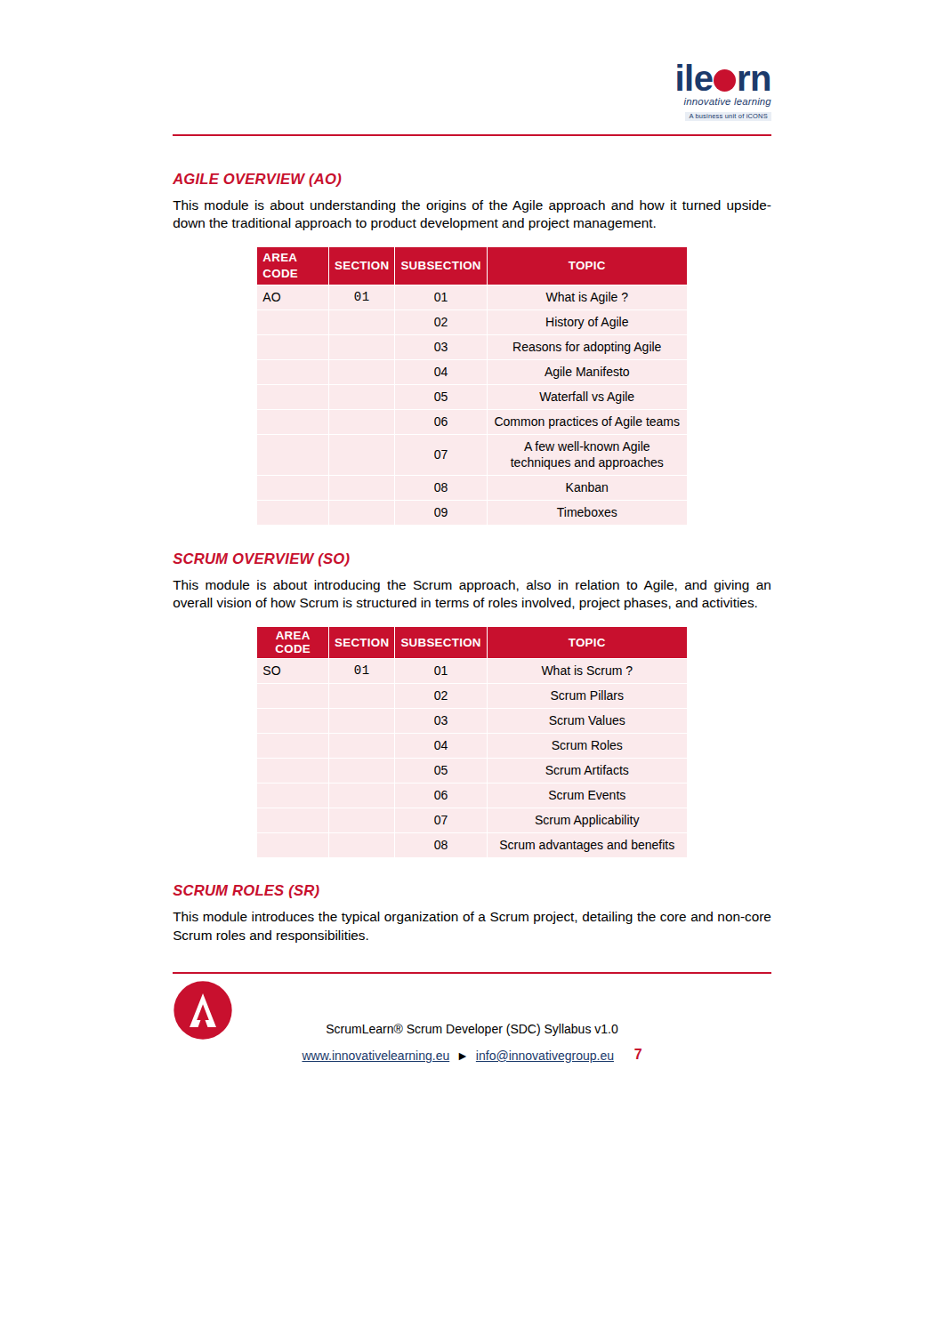ile rn
innovative learning
A business unit of iCONS
AGILE OVERVIEW (AO)
This module is about understanding the origins of the Agile approach and how it turned upside-down the traditional approach to product development and project management.
| Area code | Section | Subsection | Topic |
| --- | --- | --- | --- |
| AO | 01 | 01 | What is Agile ? |
| | | 02 | History of Agile |
| | | 03 | Reasons for adopting Agile |
| | | 04 | Agile Manifesto |
| | | 05 | Waterfall vs Agile |
| | | 06 | Common practices of Agile teams |
| | | 07 | A few well-known Agile techniques and approaches |
| | | 08 | Kanban |
| | | 09 | Timeboxes |
SCRUM OVERVIEW (SO)
This module is about introducing the Scrum approach, also in relation to Agile, and giving an overall vision of how Scrum is structured in terms of roles involved, project phases, and activities.
| Area code | Section | Subsection | Topic |
| --- | --- | --- | --- |
| SO | 01 | 01 | What is Scrum ? |
| | | 02 | Scrum Pillars |
| | | 03 | Scrum Values |
| | | 04 | Scrum Roles |
| | | 05 | Scrum Artifacts |
| | | 06 | Scrum Events |
| | | 07 | Scrum Applicability |
| | | 08 | Scrum advantages and benefits |
SCRUM ROLES (SR)
This module introduces the typical organization of a Scrum project, detailing the core and non-core Scrum roles and responsibilities.
ScrumLearn® Scrum Developer (SDC) Syllabus v1.0
www.innovativelearning.eu ► info@innovativegroup.eu
7